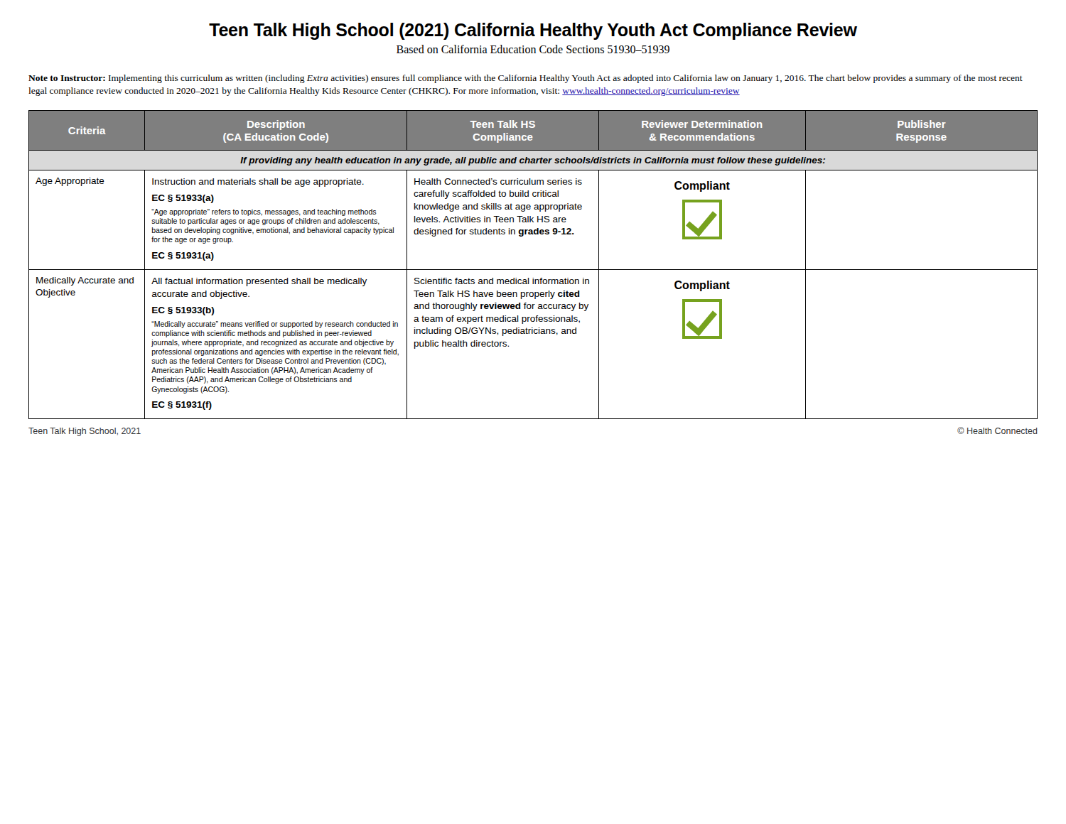Teen Talk High School (2021) California Healthy Youth Act Compliance Review
Based on California Education Code Sections 51930–51939
Note to Instructor: Implementing this curriculum as written (including Extra activities) ensures full compliance with the California Healthy Youth Act as adopted into California law on January 1, 2016. The chart below provides a summary of the most recent legal compliance review conducted in 2020–2021 by the California Healthy Kids Resource Center (CHKRC). For more information, visit: www.health-connected.org/curriculum-review
| Criteria | Description (CA Education Code) | Teen Talk HS Compliance | Reviewer Determination & Recommendations | Publisher Response |
| --- | --- | --- | --- | --- |
| If providing any health education in any grade, all public and charter schools/districts in California must follow these guidelines: |
| Age Appropriate | Instruction and materials shall be age appropriate. EC § 51933(a) “Age appropriate” refers to topics, messages, and teaching methods suitable to particular ages or age groups of children and adolescents, based on developing cognitive, emotional, and behavioral capacity typical for the age or age group. EC § 51931(a) | Health Connected’s curriculum series is carefully scaffolded to build critical knowledge and skills at age appropriate levels. Activities in Teen Talk HS are designed for students in grades 9-12. | Compliant | |
| Medically Accurate and Objective | All factual information presented shall be medically accurate and objective. EC § 51933(b) “Medically accurate” means verified or supported by research conducted in compliance with scientific methods and published in peer-reviewed journals, where appropriate, and recognized as accurate and objective by professional organizations and agencies with expertise in the relevant field, such as the federal Centers for Disease Control and Prevention (CDC), American Public Health Association (APHA), American Academy of Pediatrics (AAP), and American College of Obstetricians and Gynecologists (ACOG). EC § 51931(f) | Scientific facts and medical information in Teen Talk HS have been properly cited and thoroughly reviewed for accuracy by a team of expert medical professionals, including OB/GYNs, pediatricians, and public health directors. | Compliant | |
Teen Talk High School, 2021 © Health Connected